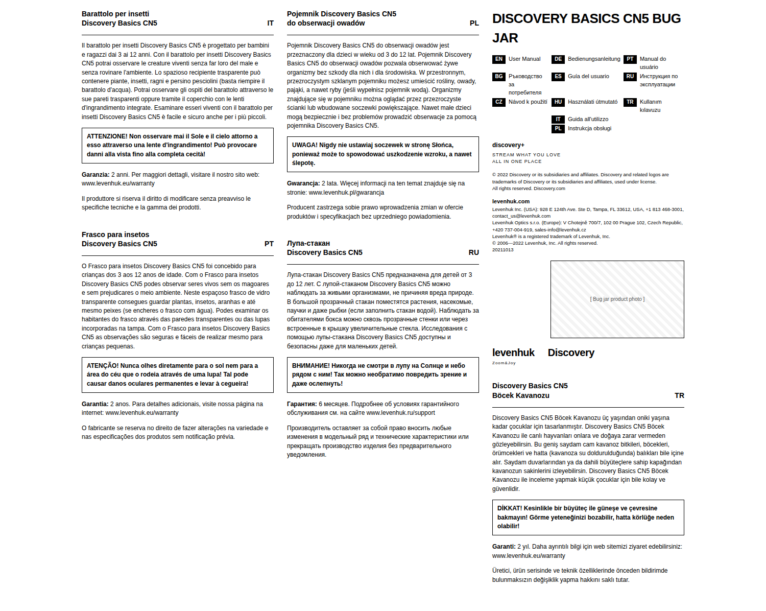Barattolo per insetti
Discovery Basics CN5 IT
Il barattolo per insetti Discovery Basics CN5 è progettato per bambini e ragazzi dai 3 ai 12 anni. Con il barattolo per insetti Discovery Basics CN5 potrai osservare le creature viventi senza far loro del male e senza rovinare l'ambiente. Lo spazioso recipiente trasparente può contenere piante, insetti, ragni e persino pesciolini (basta riempire il barattolo d'acqua). Potrai osservare gli ospiti del barattolo attraverso le sue pareti trasparenti oppure tramite il coperchio con le lenti d'ingrandimento integrate. Esaminare esseri viventi con il barattolo per insetti Discovery Basics CN5 è facile e sicuro anche per i più piccoli.
ATTENZIONE! Non osservare mai il Sole e il cielo attorno a esso attraverso una lente d'ingrandimento! Può provocare danni alla vista fino alla completa cecità!
Garanzia: 2 anni. Per maggiori dettagli, visitare il nostro sito web: www.levenhuk.eu/warranty
Il produttore si riserva il diritto di modificare senza preavviso le specifiche tecniche e la gamma dei prodotti.
Frasco para insetos
Discovery Basics CN5 PT
O Frasco para insetos Discovery Basics CN5 foi concebido para crianças dos 3 aos 12 anos de idade. Com o Frasco para insetos Discovery Basics CN5 podes observar seres vivos sem os magoares e sem prejudicares o meio ambiente. Neste espaçoso frasco de vidro transparente consegues guardar plantas, insetos, aranhas e até mesmo peixes (se encheres o frasco com água). Podes examinar os habitantes do frasco através das paredes transparentes ou das lupas incorporadas na tampa. Com o Frasco para insetos Discovery Basics CN5 as observações são seguras e fáceis de realizar mesmo para crianças pequenas.
ATENÇÃO! Nunca olhes diretamente para o sol nem para a área do céu que o rodeia através de uma lupa! Tal pode causar danos oculares permanentes e levar à cegueira!
Garantia: 2 anos. Para detalhes adicionais, visite nossa página na internet: www.levenhuk.eu/warranty
O fabricante se reserva no direito de fazer alterações na variedade e nas especificações dos produtos sem notificação prévia.
Pojemnik Discovery Basics CN5
do obserwacji owadów PL
Pojemnik Discovery Basics CN5 do obserwacji owadów jest przeznaczony dla dzieci w wieku od 3 do 12 lat. Pojemnik Discovery Basics CN5 do obserwacji owadów pozwala obserwować żywe organizmy bez szkody dla nich i dla środowiska. W przestronnym, przezroczystym szklanym pojemniku możesz umieścić rośliny, owady, pająki, a nawet ryby (jeśli wypełnisz pojemnik wodą). Organizmy znajdujące się w pojemniku można oglądać przez przezroczyste ścianki lub wbudowane soczewki powiększające. Nawet małe dzieci mogą bezpiecznie i bez problemów prowadzić obserwacje za pomocą pojemnika Discovery Basics CN5.
UWAGA! Nigdy nie ustawiaj soczewek w stronę Słońca, ponieważ może to spowodować uszkodzenie wzroku, a nawet ślepotę.
Gwarancja: 2 lata. Więcej informacji na ten temat znajduje się na stronie: www.levenhuk.pl/gwarancja
Producent zastrzega sobie prawo wprowadzenia zmian w ofercie produktów i specyfikacjach bez uprzedniego powiadomienia.
Лупа-стакан
Discovery Basics CN5 RU
Лупа-стакан Discovery Basics CN5 предназначена для детей от 3 до 12 лет. С лупой-стаканом Discovery Basics CN5 можно наблюдать за живыми организмами, не причиняя вреда природе. В большой прозрачный стакан поместятся растения, насекомые, паучки и даже рыбки (если заполнить стакан водой). Наблюдать за обитателями бокса можно сквозь прозрачные стенки или через встроенные в крышку увеличительные стекла. Исследования с помощью лупы-стакана Discovery Basics CN5 доступны и безопасны даже для маленьких детей.
ВНИМАНИЕ! Никогда не смотри в лупу на Солнце и небо рядом с ним! Так можно необратимо повредить зрение и даже ослепнуть!
Гарантия: 6 месяцев. Подробнее об условиях гарантийного обслуживания см. на сайте www.levenhuk.ru/support
Производитель оставляет за собой право вносить любые изменения в модельный ряд и технические характеристики или прекращать производство изделия без предварительного уведомления.
Discovery Basics CN5 Bug Jar
| EN | User Manual | DE | Bedienungsanleitung | PT | Manual do usuário |
| BG | Ръководство за потребителя | ES | Guía del usuario | RU | Инструкция по эксплуатации |
| CZ | Návod k použití | HU | Használati útmutató | TR | Kullanım kılavuzu |
| | | IT | Guida all'utilizzo | | |
| | | PL | Instrukcja obsługi | | |
discovery+
STREAM WHAT YOU LOVE
ALL IN ONE PLACE
© 2022 Discovery or its subsidiaries and affiliates. Discovery and related logos are trademarks of Discovery or its subsidiaries and affiliates, used under license.
All rights reserved. Discovery.com
levenhuk.com
Levenhuk Inc. (USA): 928 E 124th Ave. Ste D, Tampa, FL 33612, USA, +1 813 468-3001, contact_us@levenhuk.com
Levenhuk Optics s.r.o. (Europe): V Chotejně 700/7, 102 00 Prague 102, Czech Republic, +420 737-004-919, sales-info@levenhuk.cz
Levenhuk® is a registered trademark of Levenhuk, Inc.
© 2006—2022 Levenhuk, Inc. All rights reserved.
20211013
[ Bug jar product photo ]
levenhukZoom&Joy Discovery
Discovery Basics CN5
Böcek Kavanozu TR
Discovery Basics CN5 Böcek Kavanozu üç yaşından oniki yaşına kadar çocuklar için tasarlanmıştır. Discovery Basics CN5 Böcek Kavanozu ile canlı hayvanları onlara ve doğaya zarar vermeden gözleyebilirsin. Bu geniş saydam cam kavanoz bitkileri, böcekleri, örümcekleri ve hatta (kavanoza su doldurulduğunda) balıkları bile içine alır. Saydam duvarlarından ya da dahili büyüteçlere sahip kapağından kavanozun sakinlerini izleyebilirsin. Discovery Basics CN5 Böcek Kavanozu ile inceleme yapmak küçük çocuklar için bile kolay ve güvenlidir.
DİKKAT! Kesinlikle bir büyüteç ile güneşe ve çevresine bakmayın! Görme yeteneğinizi bozabilir, hatta körlüğe neden olabilir!
Garanti: 2 yıl. Daha ayrıntılı bilgi için web sitemizi ziyaret edebilirsiniz: www.levenhuk.eu/warranty
Üretici, ürün serisinde ve teknik özelliklerinde önceden bildirimde bulunmaksızın değişiklik yapma hakkını saklı tutar.